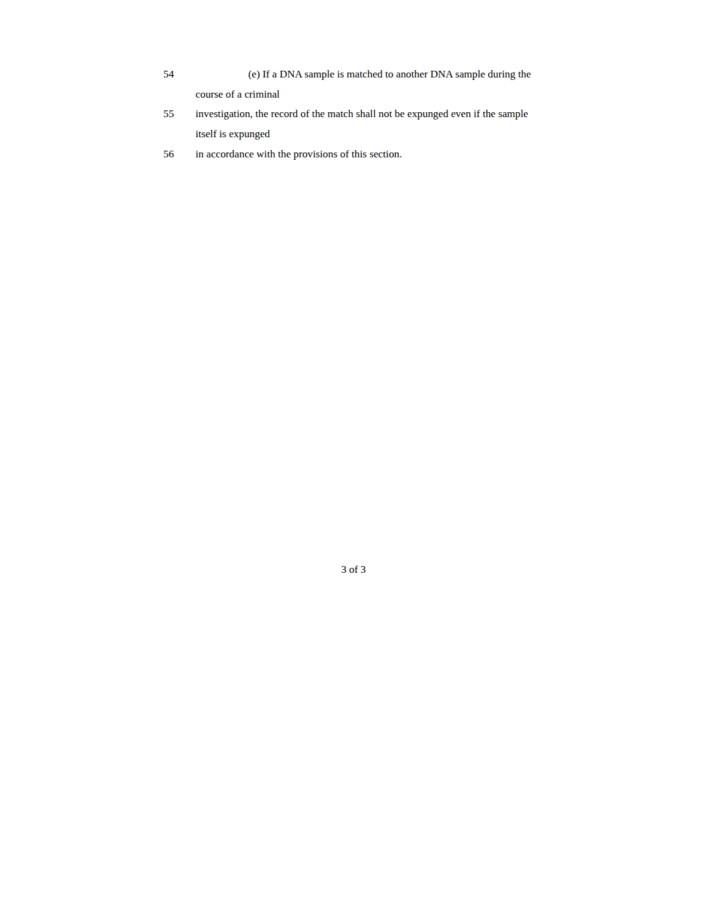| 54 | (e) If a DNA sample is matched to another DNA sample during the course of a criminal |
| 55 | investigation, the record of the match shall not be expunged even if the sample itself is expunged |
| 56 | in accordance with the provisions of this section. |
3 of 3